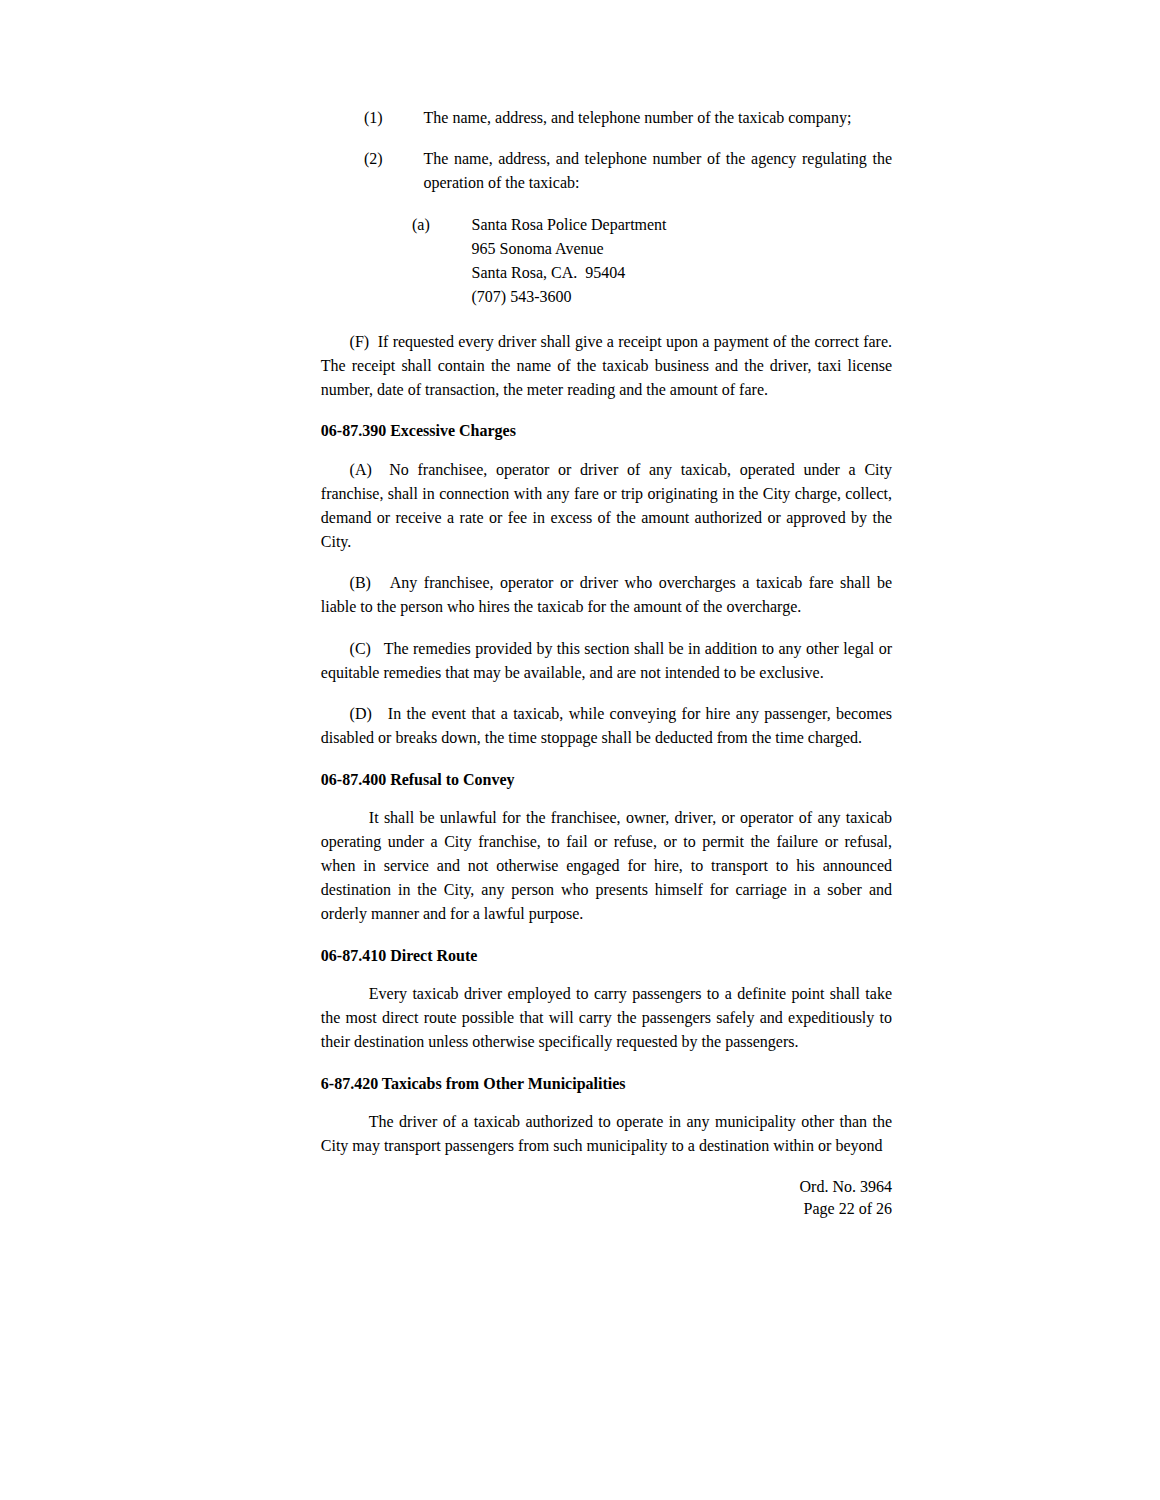(1) The name, address, and telephone number of the taxicab company;
(2) The name, address, and telephone number of the agency regulating the operation of the taxicab:
(a) Santa Rosa Police Department 965 Sonoma Avenue Santa Rosa, CA. 95404 (707) 543-3600
(F) If requested every driver shall give a receipt upon a payment of the correct fare. The receipt shall contain the name of the taxicab business and the driver, taxi license number, date of transaction, the meter reading and the amount of fare.
06-87.390 Excessive Charges
(A) No franchisee, operator or driver of any taxicab, operated under a City franchise, shall in connection with any fare or trip originating in the City charge, collect, demand or receive a rate or fee in excess of the amount authorized or approved by the City.
(B) Any franchisee, operator or driver who overcharges a taxicab fare shall be liable to the person who hires the taxicab for the amount of the overcharge.
(C) The remedies provided by this section shall be in addition to any other legal or equitable remedies that may be available, and are not intended to be exclusive.
(D) In the event that a taxicab, while conveying for hire any passenger, becomes disabled or breaks down, the time stoppage shall be deducted from the time charged.
06-87.400 Refusal to Convey
It shall be unlawful for the franchisee, owner, driver, or operator of any taxicab operating under a City franchise, to fail or refuse, or to permit the failure or refusal, when in service and not otherwise engaged for hire, to transport to his announced destination in the City, any person who presents himself for carriage in a sober and orderly manner and for a lawful purpose.
06-87.410 Direct Route
Every taxicab driver employed to carry passengers to a definite point shall take the most direct route possible that will carry the passengers safely and expeditiously to their destination unless otherwise specifically requested by the passengers.
6-87.420 Taxicabs from Other Municipalities
The driver of a taxicab authorized to operate in any municipality other than the City may transport passengers from such municipality to a destination within or beyond
Ord. No. 3964
Page 22 of 26